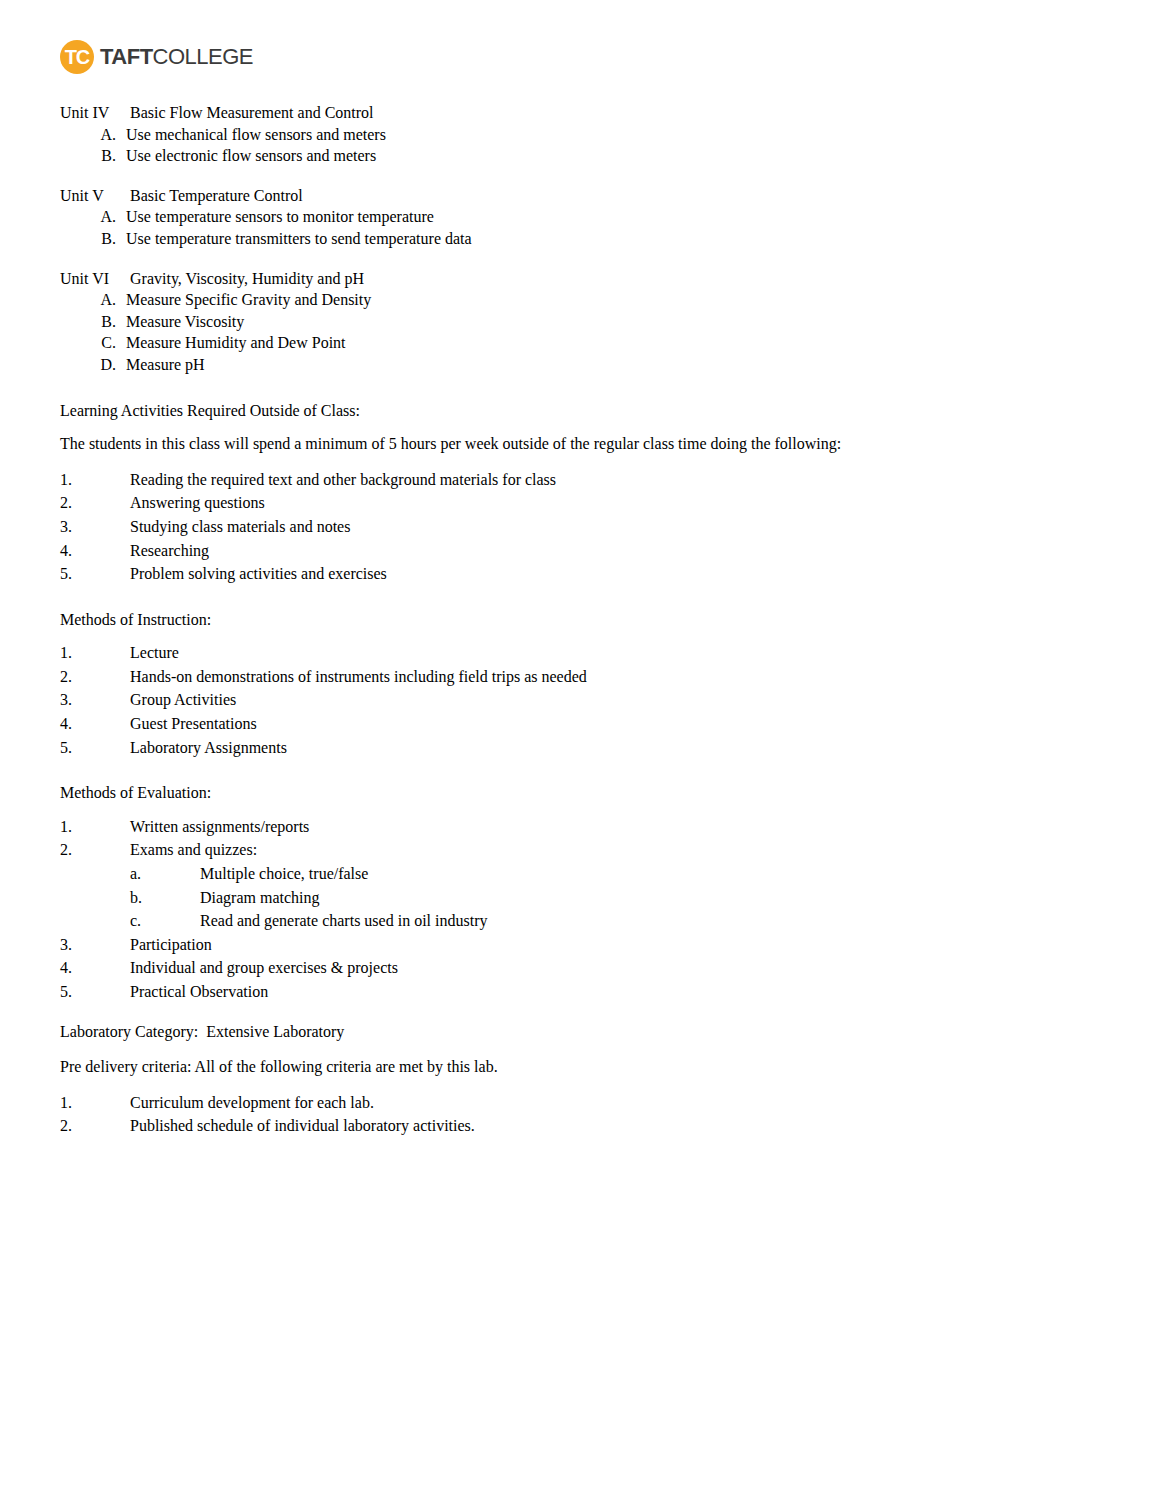TC TAFTCOLLEGE
Unit IVBasic Flow Measurement and Control
Use mechanical flow sensors and meters
Use electronic flow sensors and meters
Unit VBasic Temperature Control
Use temperature sensors to monitor temperature
Use temperature transmitters to send temperature data
Unit VIGravity, Viscosity, Humidity and pH
Measure Specific Gravity and Density
Measure Viscosity
Measure Humidity and Dew Point
Measure pH
Learning Activities Required Outside of Class:
The students in this class will spend a minimum of 5 hours per week outside of the regular class time doing the following:
Reading the required text and other background materials for class
Answering questions
Studying class materials and notes
Researching
Problem solving activities and exercises
Methods of Instruction:
Lecture
Hands-on demonstrations of instruments including field trips as needed
Group Activities
Guest Presentations
Laboratory Assignments
Methods of Evaluation:
Written assignments/reports
Exams and quizzes:
Multiple choice, true/false
Diagram matching
Read and generate charts used in oil industry
Participation
Individual and group exercises & projects
Practical Observation
Laboratory Category: Extensive Laboratory
Pre delivery criteria: All of the following criteria are met by this lab.
Curriculum development for each lab.
Published schedule of individual laboratory activities.